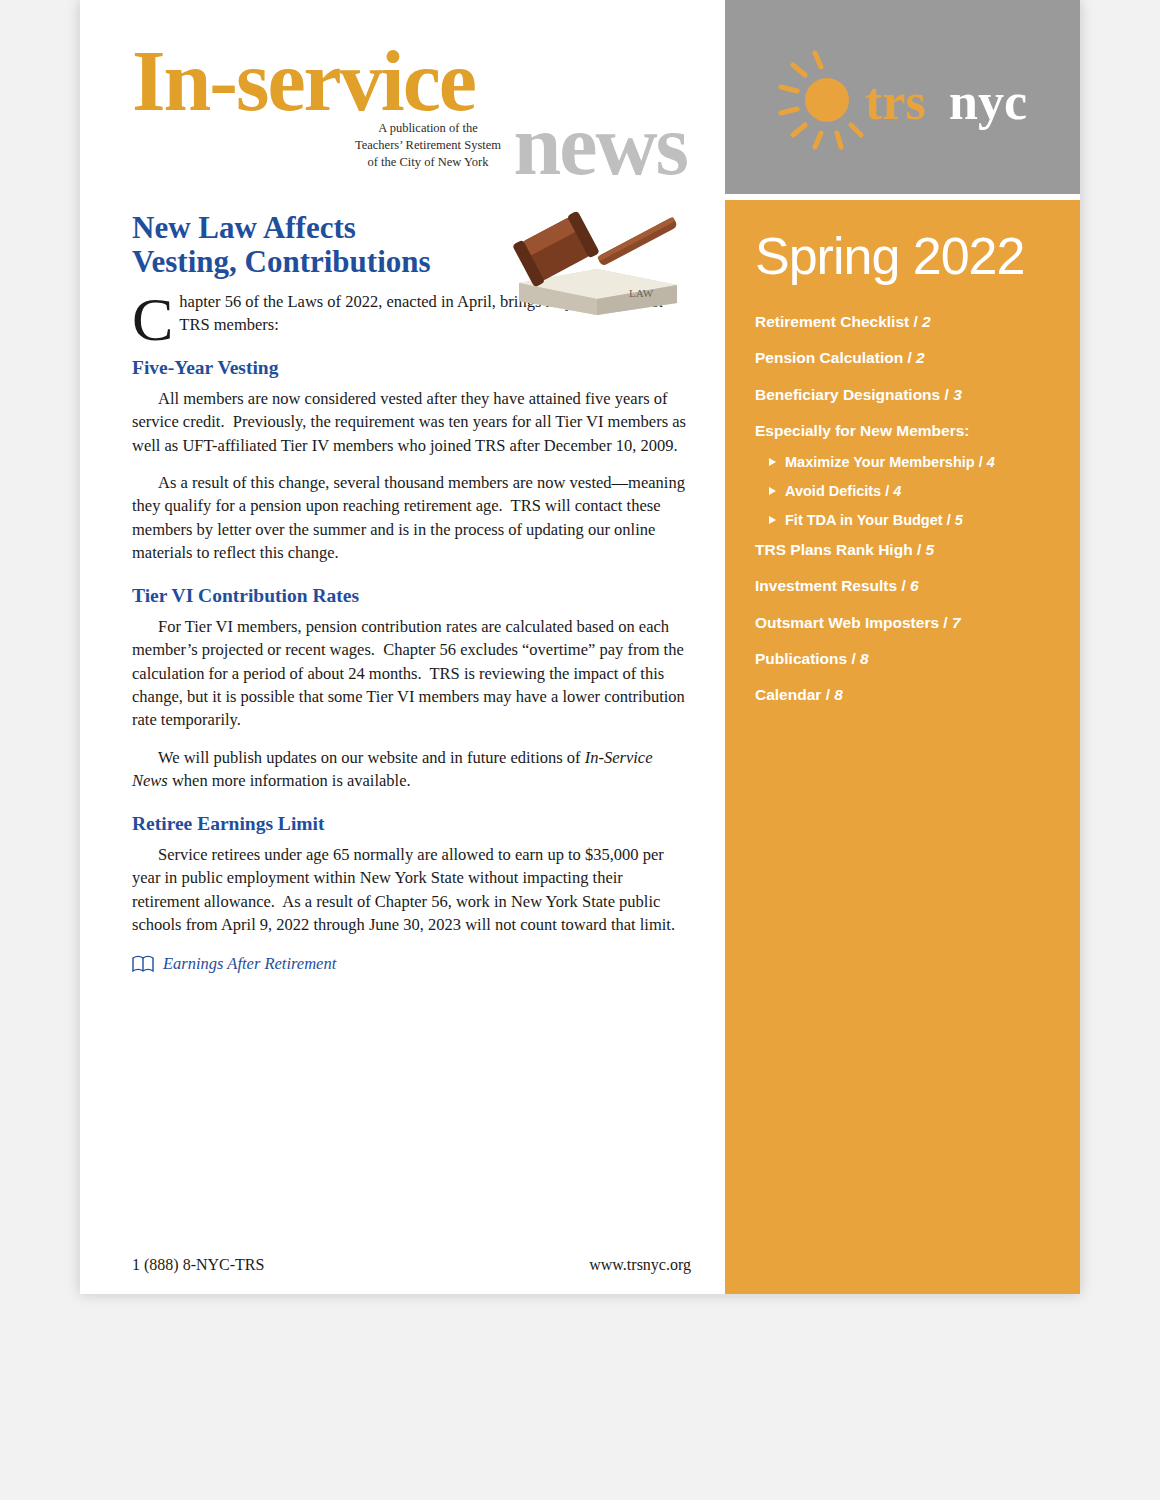In-service
A publication of the
Teachers’ Retirement System
of the City of New York
news
New Law Affects
Vesting, Contributions
LAW
Chapter 56 of the Laws of 2022, enacted in April, brings major changes for TRS members:
Five-Year Vesting
All members are now considered vested after they have attained five years of service credit. Previously, the requirement was ten years for all Tier VI members as well as UFT-affiliated Tier IV members who joined TRS after December 10, 2009.
As a result of this change, several thousand members are now vested—meaning they qualify for a pension upon reaching retirement age. TRS will contact these members by letter over the summer and is in the process of updating our online materials to reflect this change.
Tier VI Contribution Rates
For Tier VI members, pension contribution rates are calculated based on each member’s projected or recent wages. Chapter 56 excludes “overtime” pay from the calculation for a period of about 24 months. TRS is reviewing the impact of this change, but it is possible that some Tier VI members may have a lower contribution rate temporarily.
We will publish updates on our website and in future editions of In-Service News when more information is available.
Retiree Earnings Limit
Service retirees under age 65 normally are allowed to earn up to $35,000 per year in public employment within New York State without impacting their retirement allowance. As a result of Chapter 56, work in New York State public schools from April 9, 2022 through June 30, 2023 will not count toward that limit.
Earnings After Retirement
trs nyc
Spring 2022
Retirement Checklist / 2
Pension Calculation / 2
Beneficiary Designations / 3
Especially for New Members:
Maximize Your Membership / 4
Avoid Deficits / 4
Fit TDA in Your Budget / 5
TRS Plans Rank High / 5
Investment Results / 6
Outsmart Web Imposters / 7
Publications / 8
Calendar / 8
1 (888) 8-NYC-TRS www.trsnyc.org